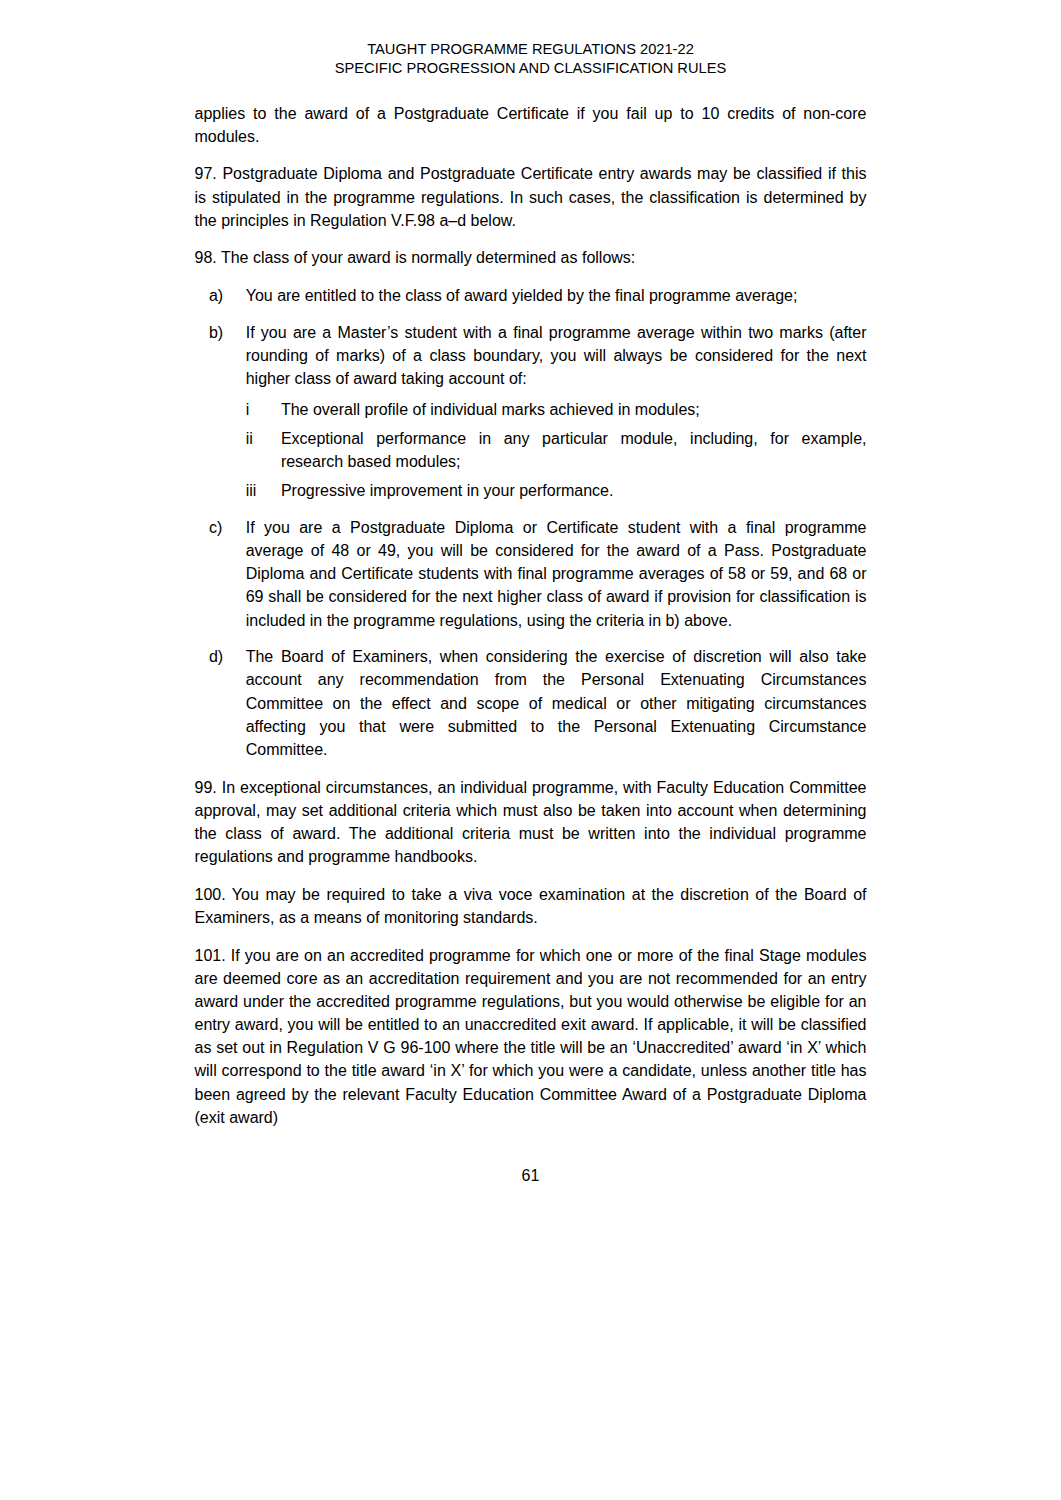Taught Programme Regulations 2021-22
Specific Progression and Classification Rules
applies to the award of a Postgraduate Certificate if you fail up to 10 credits of non-core modules.
97. Postgraduate Diploma and Postgraduate Certificate entry awards may be classified if this is stipulated in the programme regulations. In such cases, the classification is determined by the principles in Regulation V.F.98 a–d below.
98. The class of your award is normally determined as follows:
You are entitled to the class of award yielded by the final programme average;
If you are a Master’s student with a final programme average within two marks (after rounding of marks) of a class boundary, you will always be considered for the next higher class of award taking account of:
The overall profile of individual marks achieved in modules;
Exceptional performance in any particular module, including, for example, research based modules;
Progressive improvement in your performance.
If you are a Postgraduate Diploma or Certificate student with a final programme average of 48 or 49, you will be considered for the award of a Pass. Postgraduate Diploma and Certificate students with final programme averages of 58 or 59, and 68 or 69 shall be considered for the next higher class of award if provision for classification is included in the programme regulations, using the criteria in b) above.
The Board of Examiners, when considering the exercise of discretion will also take account any recommendation from the Personal Extenuating Circumstances Committee on the effect and scope of medical or other mitigating circumstances affecting you that were submitted to the Personal Extenuating Circumstance Committee.
99. In exceptional circumstances, an individual programme, with Faculty Education Committee approval, may set additional criteria which must also be taken into account when determining the class of award. The additional criteria must be written into the individual programme regulations and programme handbooks.
100. You may be required to take a viva voce examination at the discretion of the Board of Examiners, as a means of monitoring standards.
101. If you are on an accredited programme for which one or more of the final Stage modules are deemed core as an accreditation requirement and you are not recommended for an entry award under the accredited programme regulations, but you would otherwise be eligible for an entry award, you will be entitled to an unaccredited exit award. If applicable, it will be classified as set out in Regulation V G 96-100 where the title will be an ‘Unaccredited’ award ‘in X’ which will correspond to the title award ‘in X’ for which you were a candidate, unless another title has been agreed by the relevant Faculty Education Committee Award of a Postgraduate Diploma (exit award)
61